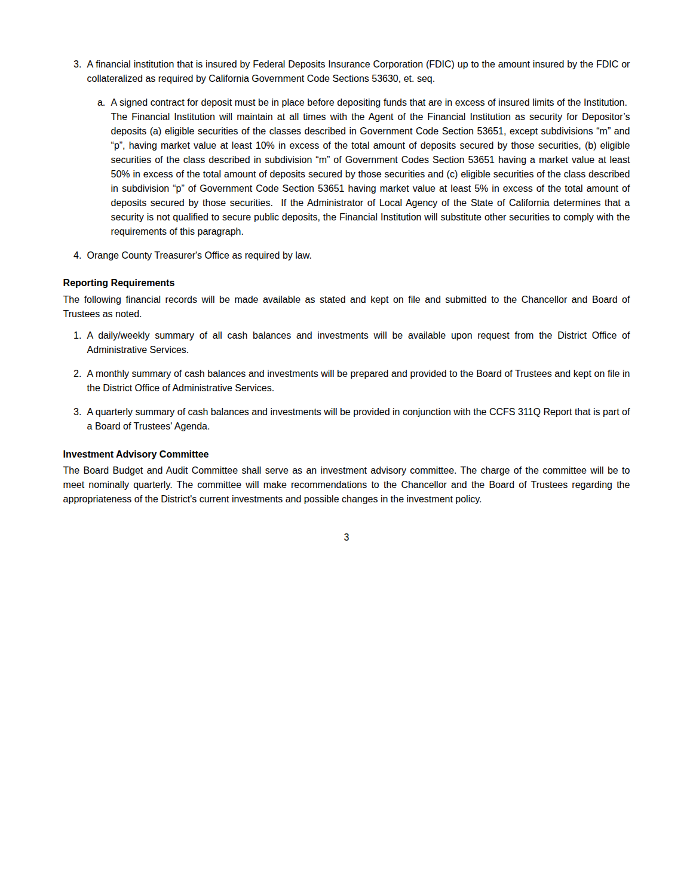A financial institution that is insured by Federal Deposits Insurance Corporation (FDIC) up to the amount insured by the FDIC or collateralized as required by California Government Code Sections 53630, et. seq.
A signed contract for deposit must be in place before depositing funds that are in excess of insured limits of the Institution. The Financial Institution will maintain at all times with the Agent of the Financial Institution as security for Depositor’s deposits (a) eligible securities of the classes described in Government Code Section 53651, except subdivisions “m” and “p”, having market value at least 10% in excess of the total amount of deposits secured by those securities, (b) eligible securities of the class described in subdivision “m” of Government Codes Section 53651 having a market value at least 50% in excess of the total amount of deposits secured by those securities and (c) eligible securities of the class described in subdivision “p” of Government Code Section 53651 having market value at least 5% in excess of the total amount of deposits secured by those securities. If the Administrator of Local Agency of the State of California determines that a security is not qualified to secure public deposits, the Financial Institution will substitute other securities to comply with the requirements of this paragraph.
Orange County Treasurer's Office as required by law.
Reporting Requirements
The following financial records will be made available as stated and kept on file and submitted to the Chancellor and Board of Trustees as noted.
A daily/weekly summary of all cash balances and investments will be available upon request from the District Office of Administrative Services.
A monthly summary of cash balances and investments will be prepared and provided to the Board of Trustees and kept on file in the District Office of Administrative Services.
A quarterly summary of cash balances and investments will be provided in conjunction with the CCFS 311Q Report that is part of a Board of Trustees' Agenda.
Investment Advisory Committee
The Board Budget and Audit Committee shall serve as an investment advisory committee. The charge of the committee will be to meet nominally quarterly. The committee will make recommendations to the Chancellor and the Board of Trustees regarding the appropriateness of the District's current investments and possible changes in the investment policy.
3